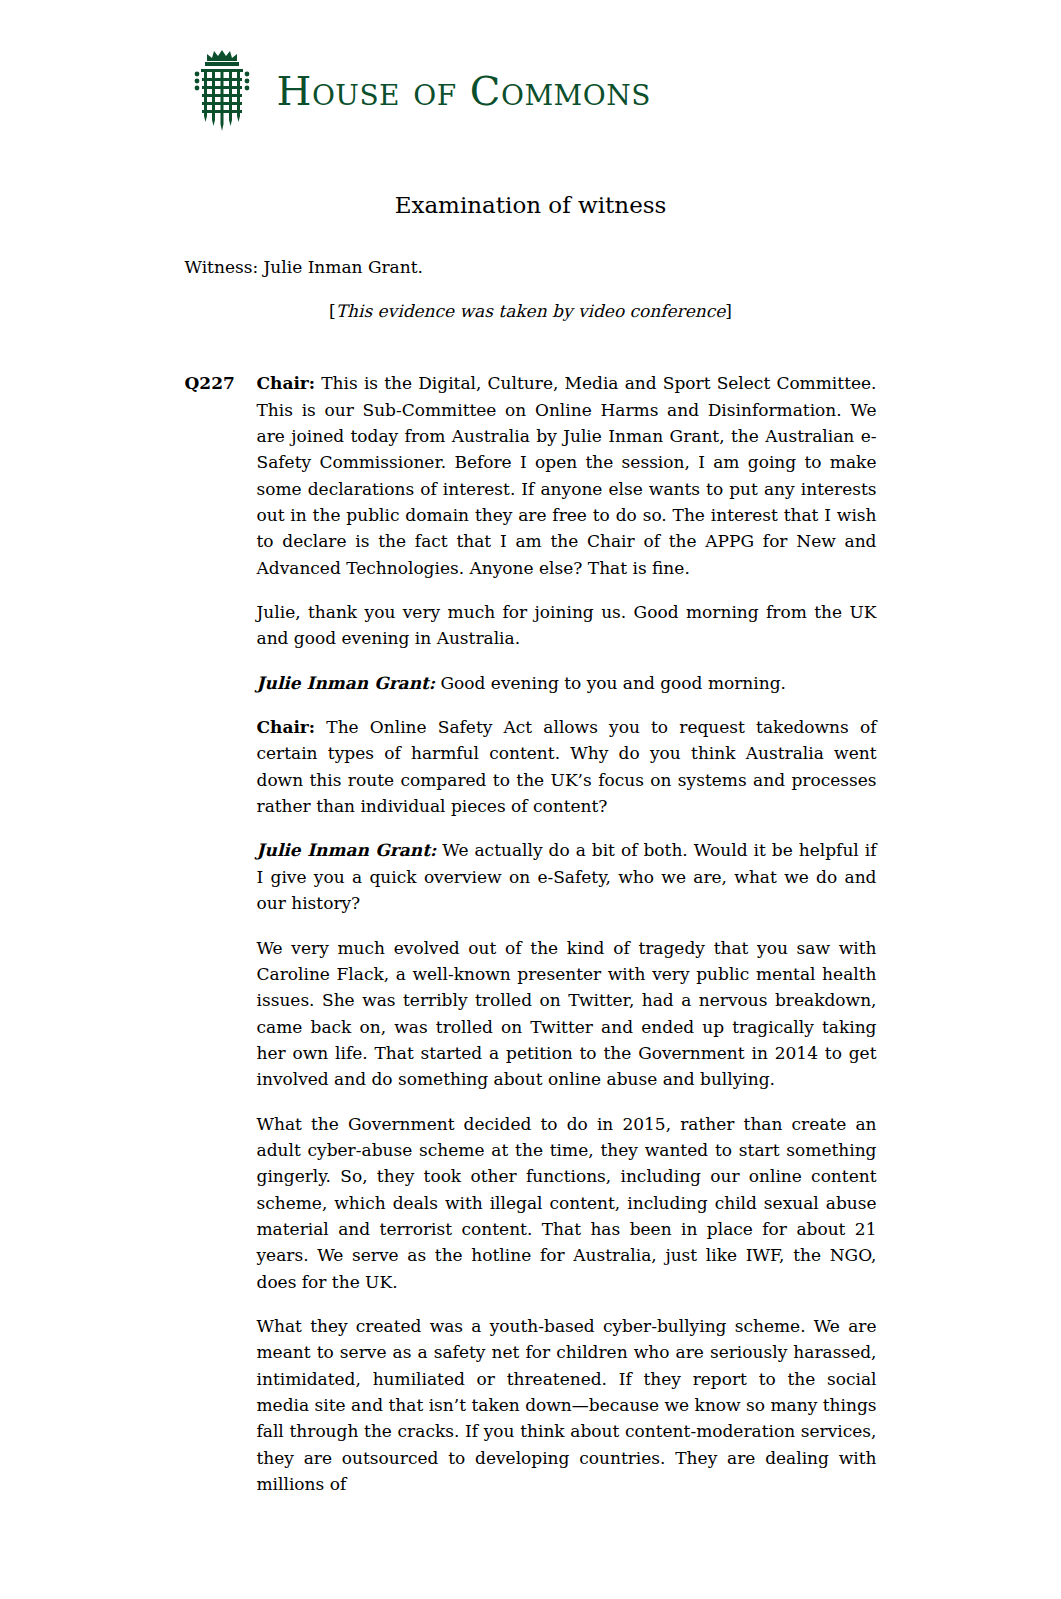House of Commons
Examination of witness
Witness: Julie Inman Grant.
[This evidence was taken by video conference]
Q227
Chair: This is the Digital, Culture, Media and Sport Select Committee. This is our Sub-Committee on Online Harms and Disinformation. We are joined today from Australia by Julie Inman Grant, the Australian e-Safety Commissioner. Before I open the session, I am going to make some declarations of interest. If anyone else wants to put any interests out in the public domain they are free to do so. The interest that I wish to declare is the fact that I am the Chair of the APPG for New and Advanced Technologies. Anyone else? That is fine.
Julie, thank you very much for joining us. Good morning from the UK and good evening in Australia.
Julie Inman Grant: Good evening to you and good morning.
Chair: The Online Safety Act allows you to request takedowns of certain types of harmful content. Why do you think Australia went down this route compared to the UK’s focus on systems and processes rather than individual pieces of content?
Julie Inman Grant: We actually do a bit of both. Would it be helpful if I give you a quick overview on e-Safety, who we are, what we do and our history?
We very much evolved out of the kind of tragedy that you saw with Caroline Flack, a well-known presenter with very public mental health issues. She was terribly trolled on Twitter, had a nervous breakdown, came back on, was trolled on Twitter and ended up tragically taking her own life. That started a petition to the Government in 2014 to get involved and do something about online abuse and bullying.
What the Government decided to do in 2015, rather than create an adult cyber-abuse scheme at the time, they wanted to start something gingerly. So, they took other functions, including our online content scheme, which deals with illegal content, including child sexual abuse material and terrorist content. That has been in place for about 21 years. We serve as the hotline for Australia, just like IWF, the NGO, does for the UK.
What they created was a youth-based cyber-bullying scheme. We are meant to serve as a safety net for children who are seriously harassed, intimidated, humiliated or threatened. If they report to the social media site and that isn’t taken down—because we know so many things fall through the cracks. If you think about content-moderation services, they are outsourced to developing countries. They are dealing with millions of